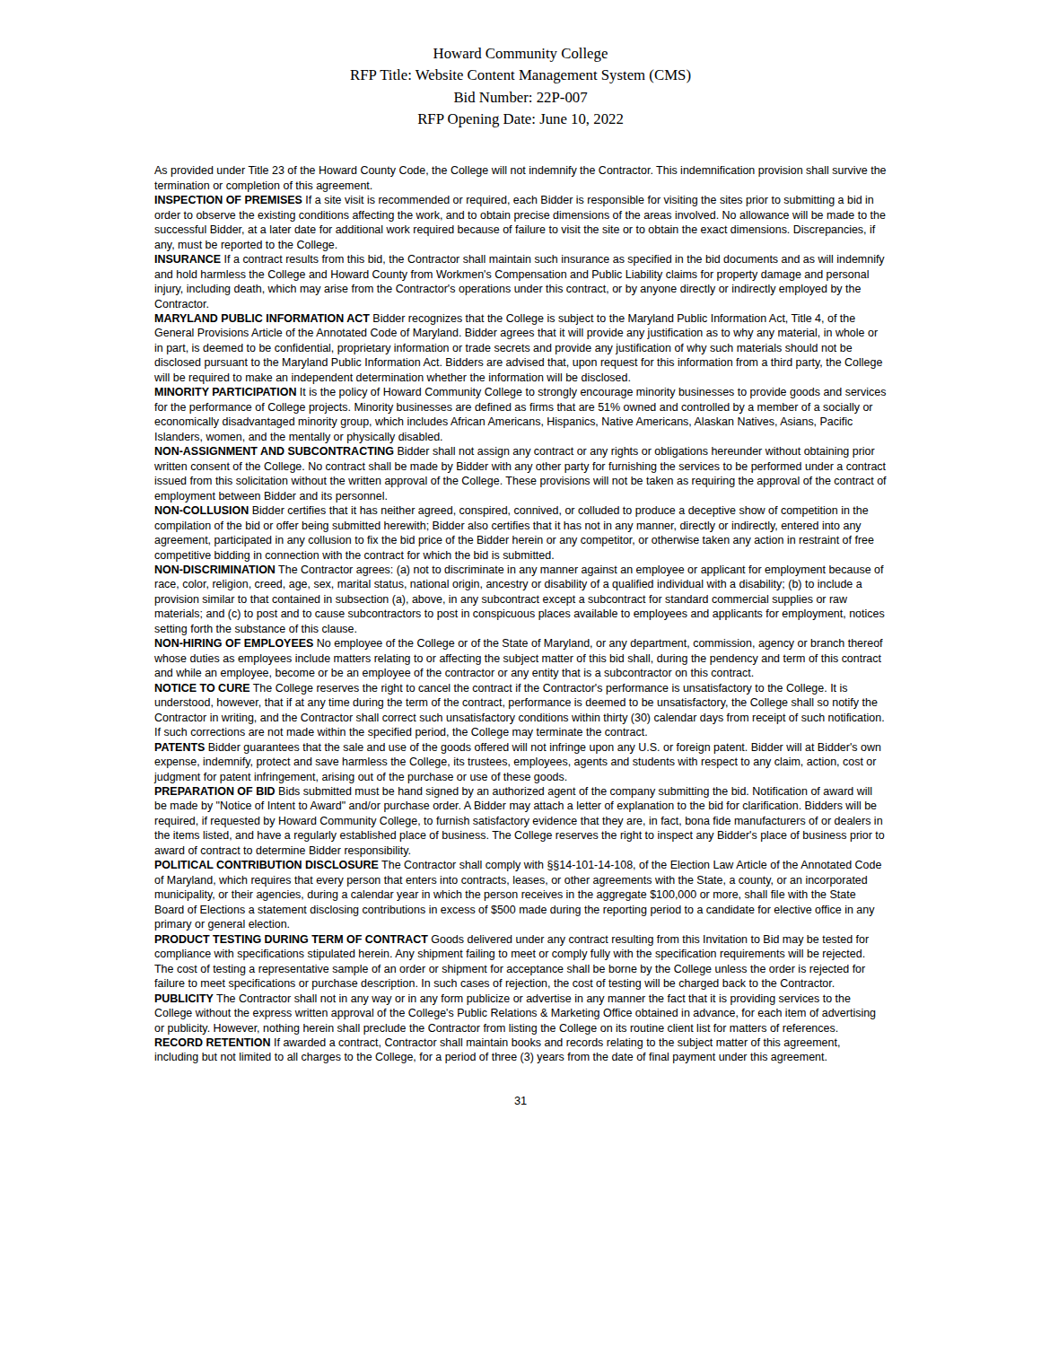Howard Community College
RFP Title: Website Content Management System (CMS)
Bid Number: 22P-007
RFP Opening Date: June 10, 2022
As provided under Title 23 of the Howard County Code, the College will not indemnify the Contractor. This indemnification provision shall survive the termination or completion of this agreement.
INSPECTION OF PREMISES If a site visit is recommended or required, each Bidder is responsible for visiting the sites prior to submitting a bid in order to observe the existing conditions affecting the work, and to obtain precise dimensions of the areas involved. No allowance will be made to the successful Bidder, at a later date for additional work required because of failure to visit the site or to obtain the exact dimensions. Discrepancies, if any, must be reported to the College.
INSURANCE If a contract results from this bid, the Contractor shall maintain such insurance as specified in the bid documents and as will indemnify and hold harmless the College and Howard County from Workmen's Compensation and Public Liability claims for property damage and personal injury, including death, which may arise from the Contractor's operations under this contract, or by anyone directly or indirectly employed by the Contractor.
MARYLAND PUBLIC INFORMATION ACT Bidder recognizes that the College is subject to the Maryland Public Information Act, Title 4, of the General Provisions Article of the Annotated Code of Maryland. Bidder agrees that it will provide any justification as to why any material, in whole or in part, is deemed to be confidential, proprietary information or trade secrets and provide any justification of why such materials should not be disclosed pursuant to the Maryland Public Information Act. Bidders are advised that, upon request for this information from a third party, the College will be required to make an independent determination whether the information will be disclosed.
MINORITY PARTICIPATION It is the policy of Howard Community College to strongly encourage minority businesses to provide goods and services for the performance of College projects. Minority businesses are defined as firms that are 51% owned and controlled by a member of a socially or economically disadvantaged minority group, which includes African Americans, Hispanics, Native Americans, Alaskan Natives, Asians, Pacific Islanders, women, and the mentally or physically disabled.
NON-ASSIGNMENT AND SUBCONTRACTING Bidder shall not assign any contract or any rights or obligations hereunder without obtaining prior written consent of the College. No contract shall be made by Bidder with any other party for furnishing the services to be performed under a contract issued from this solicitation without the written approval of the College. These provisions will not be taken as requiring the approval of the contract of employment between Bidder and its personnel.
NON-COLLUSION Bidder certifies that it has neither agreed, conspired, connived, or colluded to produce a deceptive show of competition in the compilation of the bid or offer being submitted herewith; Bidder also certifies that it has not in any manner, directly or indirectly, entered into any agreement, participated in any collusion to fix the bid price of the Bidder herein or any competitor, or otherwise taken any action in restraint of free competitive bidding in connection with the contract for which the bid is submitted.
NON-DISCRIMINATION The Contractor agrees: (a) not to discriminate in any manner against an employee or applicant for employment because of race, color, religion, creed, age, sex, marital status, national origin, ancestry or disability of a qualified individual with a disability; (b) to include a provision similar to that contained in subsection (a), above, in any subcontract except a subcontract for standard commercial supplies or raw materials; and (c) to post and to cause subcontractors to post in conspicuous places available to employees and applicants for employment, notices setting forth the substance of this clause.
NON-HIRING OF EMPLOYEES No employee of the College or of the State of Maryland, or any department, commission, agency or branch thereof whose duties as employees include matters relating to or affecting the subject matter of this bid shall, during the pendency and term of this contract and while an employee, become or be an employee of the contractor or any entity that is a subcontractor on this contract.
NOTICE TO CURE The College reserves the right to cancel the contract if the Contractor's performance is unsatisfactory to the College. It is understood, however, that if at any time during the term of the contract, performance is deemed to be unsatisfactory, the College shall so notify the Contractor in writing, and the Contractor shall correct such unsatisfactory conditions within thirty (30) calendar days from receipt of such notification. If such corrections are not made within the specified period, the College may terminate the contract.
PATENTS Bidder guarantees that the sale and use of the goods offered will not infringe upon any U.S. or foreign patent. Bidder will at Bidder's own expense, indemnify, protect and save harmless the College, its trustees, employees, agents and students with respect to any claim, action, cost or judgment for patent infringement, arising out of the purchase or use of these goods.
PREPARATION OF BID Bids submitted must be hand signed by an authorized agent of the company submitting the bid. Notification of award will be made by "Notice of Intent to Award" and/or purchase order. A Bidder may attach a letter of explanation to the bid for clarification. Bidders will be required, if requested by Howard Community College, to furnish satisfactory evidence that they are, in fact, bona fide manufacturers of or dealers in the items listed, and have a regularly established place of business. The College reserves the right to inspect any Bidder's place of business prior to award of contract to determine Bidder responsibility.
POLITICAL CONTRIBUTION DISCLOSURE The Contractor shall comply with §§14-101-14-108, of the Election Law Article of the Annotated Code of Maryland, which requires that every person that enters into contracts, leases, or other agreements with the State, a county, or an incorporated municipality, or their agencies, during a calendar year in which the person receives in the aggregate $100,000 or more, shall file with the State Board of Elections a statement disclosing contributions in excess of $500 made during the reporting period to a candidate for elective office in any primary or general election.
PRODUCT TESTING DURING TERM OF CONTRACT Goods delivered under any contract resulting from this Invitation to Bid may be tested for compliance with specifications stipulated herein. Any shipment failing to meet or comply fully with the specification requirements will be rejected. The cost of testing a representative sample of an order or shipment for acceptance shall be borne by the College unless the order is rejected for failure to meet specifications or purchase description. In such cases of rejection, the cost of testing will be charged back to the Contractor.
PUBLICITY The Contractor shall not in any way or in any form publicize or advertise in any manner the fact that it is providing services to the College without the express written approval of the College's Public Relations & Marketing Office obtained in advance, for each item of advertising or publicity. However, nothing herein shall preclude the Contractor from listing the College on its routine client list for matters of references.
RECORD RETENTION If awarded a contract, Contractor shall maintain books and records relating to the subject matter of this agreement, including but not limited to all charges to the College, for a period of three (3) years from the date of final payment under this agreement.
31